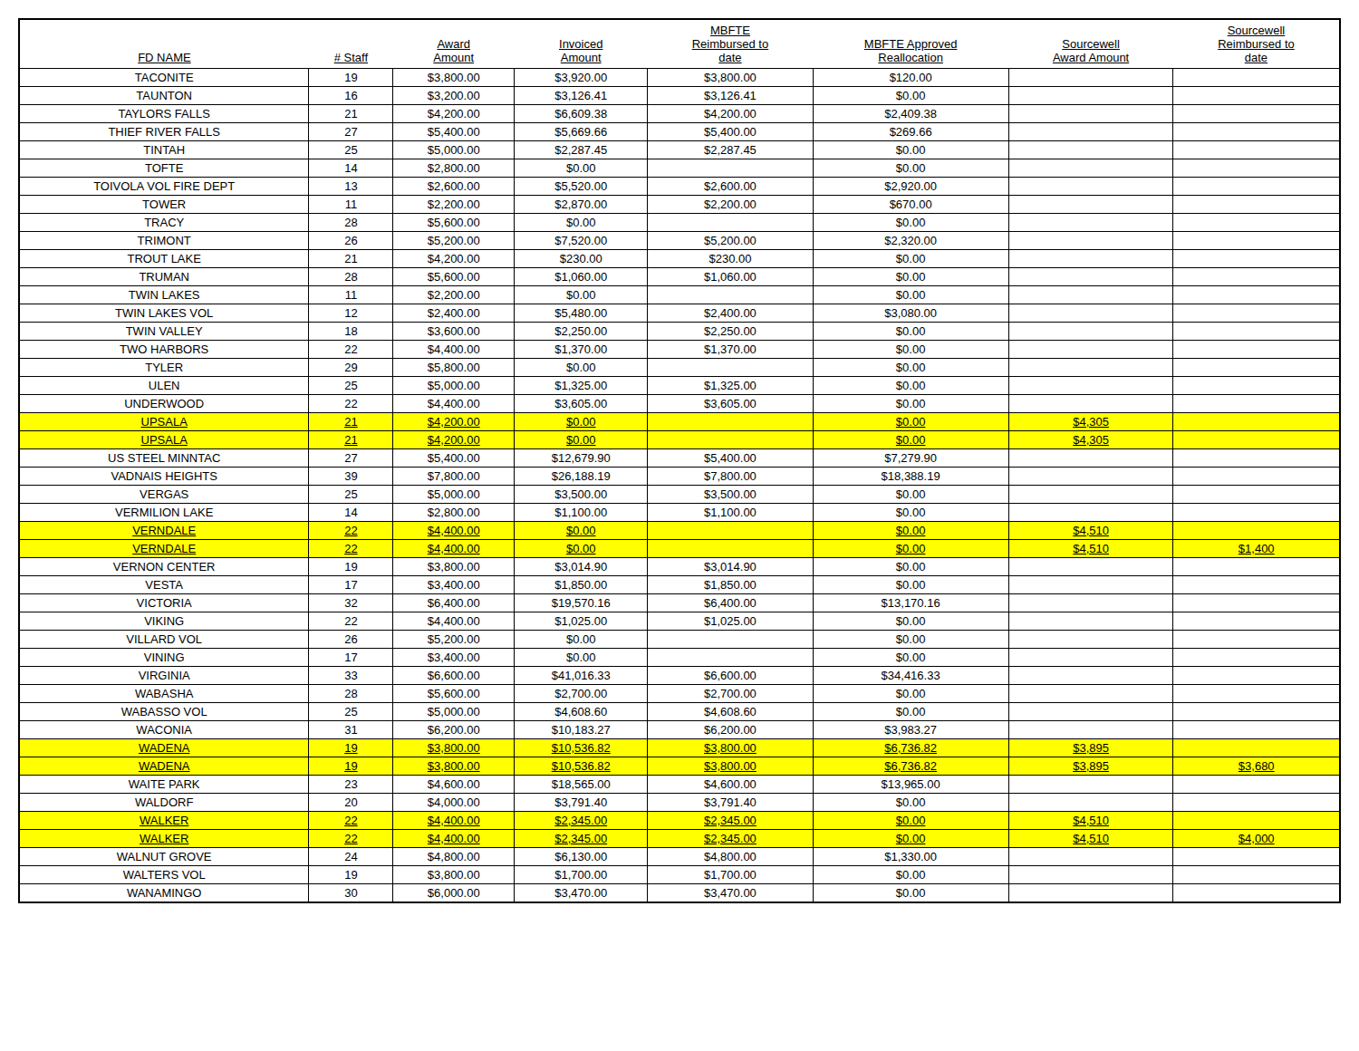| FD NAME | # Staff | Award Amount | Invoiced Amount | MBFTE Reimbursed to date | MBFTE Approved Reallocation | Sourcewell Award Amount | Sourcewell Reimbursed to date |
| --- | --- | --- | --- | --- | --- | --- | --- |
| TACONITE | 19 | $3,800.00 | $3,920.00 | $3,800.00 | $120.00 | | |
| TAUNTON | 16 | $3,200.00 | $3,126.41 | $3,126.41 | $0.00 | | |
| TAYLORS FALLS | 21 | $4,200.00 | $6,609.38 | $4,200.00 | $2,409.38 | | |
| THIEF RIVER FALLS | 27 | $5,400.00 | $5,669.66 | $5,400.00 | $269.66 | | |
| TINTAH | 25 | $5,000.00 | $2,287.45 | $2,287.45 | $0.00 | | |
| TOFTE | 14 | $2,800.00 | $0.00 | | $0.00 | | |
| TOIVOLA VOL FIRE DEPT | 13 | $2,600.00 | $5,520.00 | $2,600.00 | $2,920.00 | | |
| TOWER | 11 | $2,200.00 | $2,870.00 | $2,200.00 | $670.00 | | |
| TRACY | 28 | $5,600.00 | $0.00 | | $0.00 | | |
| TRIMONT | 26 | $5,200.00 | $7,520.00 | $5,200.00 | $2,320.00 | | |
| TROUT LAKE | 21 | $4,200.00 | $230.00 | $230.00 | $0.00 | | |
| TRUMAN | 28 | $5,600.00 | $1,060.00 | $1,060.00 | $0.00 | | |
| TWIN LAKES | 11 | $2,200.00 | $0.00 | | $0.00 | | |
| TWIN LAKES VOL | 12 | $2,400.00 | $5,480.00 | $2,400.00 | $3,080.00 | | |
| TWIN VALLEY | 18 | $3,600.00 | $2,250.00 | $2,250.00 | $0.00 | | |
| TWO HARBORS | 22 | $4,400.00 | $1,370.00 | $1,370.00 | $0.00 | | |
| TYLER | 29 | $5,800.00 | $0.00 | | $0.00 | | |
| ULEN | 25 | $5,000.00 | $1,325.00 | $1,325.00 | $0.00 | | |
| UNDERWOOD | 22 | $4,400.00 | $3,605.00 | $3,605.00 | $0.00 | | |
| UPSALA | 21 | $4,200.00 | $0.00 | | $0.00 | $4,305 | |
| UPSALA | 21 | $4,200.00 | $0.00 | | $0.00 | $4,305 | |
| US STEEL MINNTAC | 27 | $5,400.00 | $12,679.90 | $5,400.00 | $7,279.90 | | |
| VADNAIS HEIGHTS | 39 | $7,800.00 | $26,188.19 | $7,800.00 | $18,388.19 | | |
| VERGAS | 25 | $5,000.00 | $3,500.00 | $3,500.00 | $0.00 | | |
| VERMILION LAKE | 14 | $2,800.00 | $1,100.00 | $1,100.00 | $0.00 | | |
| VERNDALE | 22 | $4,400.00 | $0.00 | | $0.00 | $4,510 | |
| VERNDALE | 22 | $4,400.00 | $0.00 | | $0.00 | $4,510 | $1,400 |
| VERNON CENTER | 19 | $3,800.00 | $3,014.90 | $3,014.90 | $0.00 | | |
| VESTA | 17 | $3,400.00 | $1,850.00 | $1,850.00 | $0.00 | | |
| VICTORIA | 32 | $6,400.00 | $19,570.16 | $6,400.00 | $13,170.16 | | |
| VIKING | 22 | $4,400.00 | $1,025.00 | $1,025.00 | $0.00 | | |
| VILLARD VOL | 26 | $5,200.00 | $0.00 | | $0.00 | | |
| VINING | 17 | $3,400.00 | $0.00 | | $0.00 | | |
| VIRGINIA | 33 | $6,600.00 | $41,016.33 | $6,600.00 | $34,416.33 | | |
| WABASHA | 28 | $5,600.00 | $2,700.00 | $2,700.00 | $0.00 | | |
| WABASSO VOL | 25 | $5,000.00 | $4,608.60 | $4,608.60 | $0.00 | | |
| WACONIA | 31 | $6,200.00 | $10,183.27 | $6,200.00 | $3,983.27 | | |
| WADENA | 19 | $3,800.00 | $10,536.82 | $3,800.00 | $6,736.82 | $3,895 | |
| WADENA | 19 | $3,800.00 | $10,536.82 | $3,800.00 | $6,736.82 | $3,895 | $3,680 |
| WAITE PARK | 23 | $4,600.00 | $18,565.00 | $4,600.00 | $13,965.00 | | |
| WALDORF | 20 | $4,000.00 | $3,791.40 | $3,791.40 | $0.00 | | |
| WALKER | 22 | $4,400.00 | $2,345.00 | $2,345.00 | $0.00 | $4,510 | |
| WALKER | 22 | $4,400.00 | $2,345.00 | $2,345.00 | $0.00 | $4,510 | $4,000 |
| WALNUT GROVE | 24 | $4,800.00 | $6,130.00 | $4,800.00 | $1,330.00 | | |
| WALTERS VOL | 19 | $3,800.00 | $1,700.00 | $1,700.00 | $0.00 | | |
| WANAMINGO | 30 | $6,000.00 | $3,470.00 | $3,470.00 | $0.00 | | |